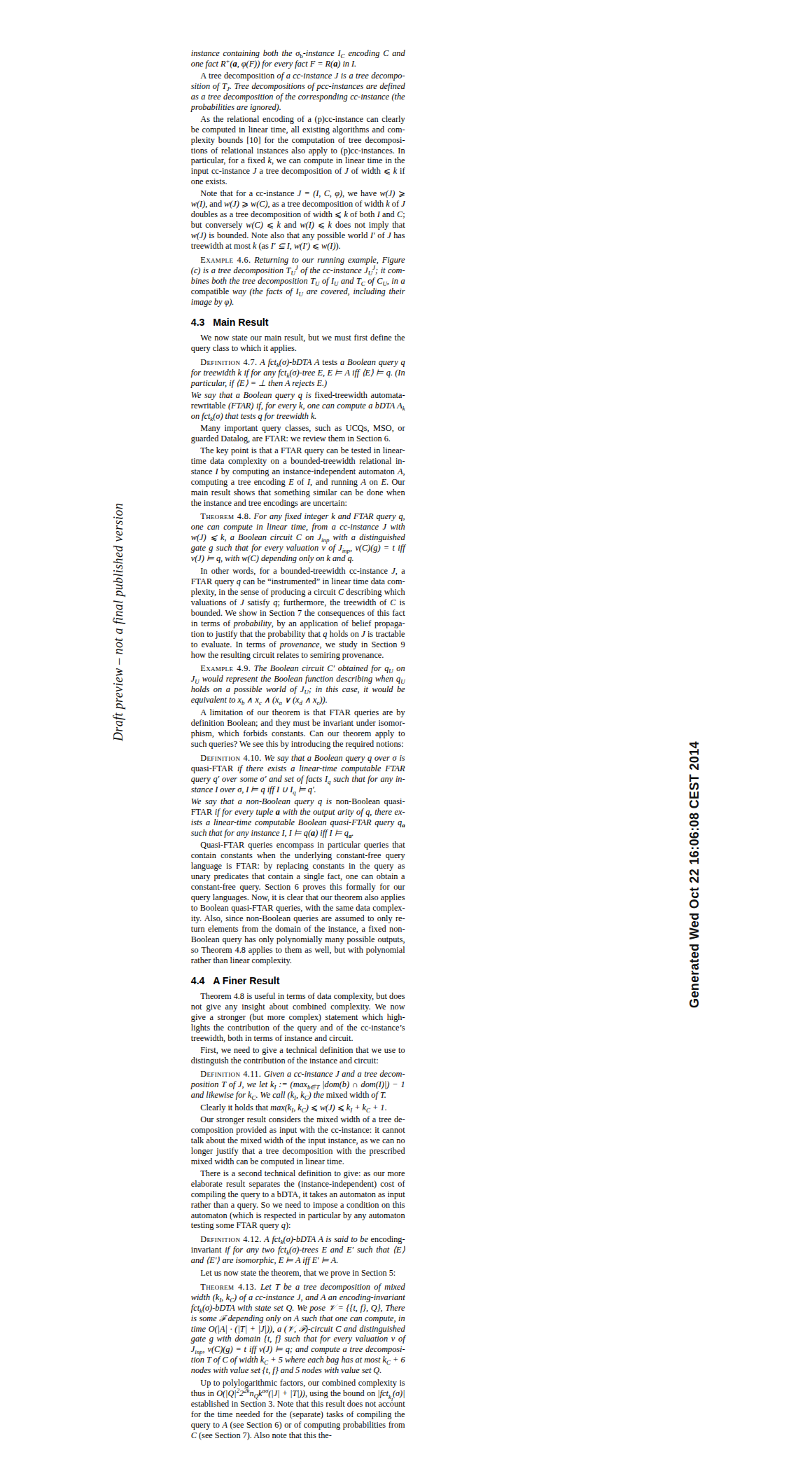Draft preview – not a final published version
Generated Wed Oct 22 16:06:08 CEST 2014
instance containing both the σb-instance IC encoding C and one fact R+(a, φ(F)) for every fact F = R(a) in I.
A tree decomposition of a cc-instance J is a tree decomposition of TJ. Tree decompositions of pcc-instances are defined as a tree decomposition of the corresponding cc-instance (the probabilities are ignored).
As the relational encoding of a (p)cc-instance can clearly be computed in linear time, all existing algorithms and complexity bounds [10] for the computation of tree decompositions of relational instances also apply to (p)cc-instances. In particular, for a fixed k, we can compute in linear time in the input cc-instance J a tree decomposition of J of width ⩽ k if one exists.
Note that for a cc-instance J = (I, C, φ), we have w(J) ⩾ w(I), and w(J) ⩾ w(C), as a tree decomposition of width k of J doubles as a tree decomposition of width ⩽ k of both I and C; but conversely w(C) ⩽ k and w(I) ⩽ k does not imply that w(J) is bounded. Note also that any possible world I′ of J has treewidth at most k (as I′ ⊆ I, w(I′) ⩽ w(I)).
Example 4.6. Returning to our running example, Figure (c) is a tree decomposition TUJ of the cc-instance JUJ; it combines both the tree decomposition TU of IU and TC of CU, in a compatible way (the facts of IU are covered, including their image by φ).
4.3 Main Result
We now state our main result, but we must first define the query class to which it applies.
Definition 4.7. A fctk(σ)-bDTA A tests a Boolean query q for treewidth k if for any fctk(σ)-tree E, E ⊨ A iff ⟨E⟩ ⊨ q. (In particular, if ⟨E⟩ = ⊥ then A rejects E.)
We say that a Boolean query q is fixed-treewidth automata-rewritable (FTAR) if, for every k, one can compute a bDTA Ak on fctk(σ) that tests q for treewidth k.
Many important query classes, such as UCQs, MSO, or guarded Datalog, are FTAR: we review them in Section 6.
The key point is that a FTAR query can be tested in linear-time data complexity on a bounded-treewidth relational instance I by computing an instance-independent automaton A, computing a tree encoding E of I, and running A on E. Our main result shows that something similar can be done when the instance and tree encodings are uncertain:
Theorem 4.8. For any fixed integer k and FTAR query q, one can compute in linear time, from a cc-instance J with w(J) ⩽ k, a Boolean circuit C on Jinp with a distinguished gate g such that for every valuation ν of Jinp, ν(C)(g) = t iff ν(J) ⊨ q, with w(C) depending only on k and q.
In other words, for a bounded-treewidth cc-instance J, a FTAR query q can be “instrumented” in linear time data complexity, in the sense of producing a circuit C describing which valuations of J satisfy q; furthermore, the treewidth of C is bounded. We show in Section 7 the consequences of this fact in terms of probability, by an application of belief propagation to justify that the probability that q holds on J is tractable to evaluate. In terms of provenance, we study in Section 9 how the resulting circuit relates to semiring provenance.
Example 4.9. The Boolean circuit C′ obtained for qU on JU would represent the Boolean function describing when qU holds on a possible world of JU; in this case, it would be equivalent to xb ∧ xc ∧ (xa ∨ (xd ∧ xe)).
A limitation of our theorem is that FTAR queries are by definition Boolean; and they must be invariant under isomorphism, which forbids constants. Can our theorem apply to such queries? We see this by introducing the required notions:
Definition 4.10. We say that a Boolean query q over σ is quasi-FTAR if there exists a linear-time computable FTAR query q′ over some σ′ and set of facts Iq such that for any instance I over σ, I ⊨ q iff I ∪ Iq ⊨ q′.
We say that a non-Boolean query q is non-Boolean quasi-FTAR if for every tuple a with the output arity of q, there exists a linear-time computable Boolean quasi-FTAR query qa such that for any instance I, I ⊨ q(a) iff I ⊨ qa.
Quasi-FTAR queries encompass in particular queries that contain constants when the underlying constant-free query language is FTAR: by replacing constants in the query as unary predicates that contain a single fact, one can obtain a constant-free query. Section 6 proves this formally for our query languages. Now, it is clear that our theorem also applies to Boolean quasi-FTAR queries, with the same data complexity. Also, since non-Boolean queries are assumed to only return elements from the domain of the instance, a fixed non-Boolean query has only polynomially many possible outputs, so Theorem 4.8 applies to them as well, but with polynomial rather than linear complexity.
4.4 A Finer Result
Theorem 4.8 is useful in terms of data complexity, but does not give any insight about combined complexity. We now give a stronger (but more complex) statement which highlights the contribution of the query and of the cc-instance’s treewidth, both in terms of instance and circuit.
First, we need to give a technical definition that we use to distinguish the contribution of the instance and circuit:
Definition 4.11. Given a cc-instance J and a tree decomposition T of J, we let kI := (maxb∈T |dom(b) ∩ dom(I)|) − 1 and likewise for kC. We call (kI, kC) the mixed width of T.
Clearly it holds that max(kI, kC) ⩽ w(J) ⩽ kI + kC + 1.
Our stronger result considers the mixed width of a tree decomposition provided as input with the cc-instance: it cannot talk about the mixed width of the input instance, as we can no longer justify that a tree decomposition with the prescribed mixed width can be computed in linear time.
There is a second technical definition to give: as our more elaborate result separates the (instance-independent) cost of compiling the query to a bDTA, it takes an automaton as input rather than a query. So we need to impose a condition on this automaton (which is respected in particular by any automaton testing some FTAR query q):
Definition 4.12. A fctk(σ)-bDTA A is said to be encoding-invariant if for any two fctk(σ)-trees E and E′ such that ⟨E⟩ and ⟨E′⟩ are isomorphic, E ⊨ A iff E′ ⊨ A.
Let us now state the theorem, that we prove in Section 5:
Theorem 4.13. Let T be a tree decomposition of mixed width (kI, kC) of a cc-instance J, and A an encoding-invariant fctk(σ)-bDTA with state set Q. We pose 𝒱 = {{t, f}, Q}, There is some ℱ depending only on A such that one can compute, in time O(|A| · (|T| + |J|)), a (𝒱, ℱ)-circuit C and distinguished gate g with domain {t, f} such that for every valuation ν of Jinp, ν(C)(g) = t iff ν(J) ⊨ q; and compute a tree decomposition T of C of width kC + 5 where each bag has at most kC + 6 nodes with value set {t, f} and 5 nodes with value set Q.
Up to polylogarithmic factors, our combined complexity is thus in O(|Q|222knQkaσ(|J| + |T|)), using the bound on |fctkI(σ)| established in Section 3. Note that this result does not account for the time needed for the (separate) tasks of compiling the query to A (see Section 6) or of computing probabilities from C (see Section 7). Also note that this the-